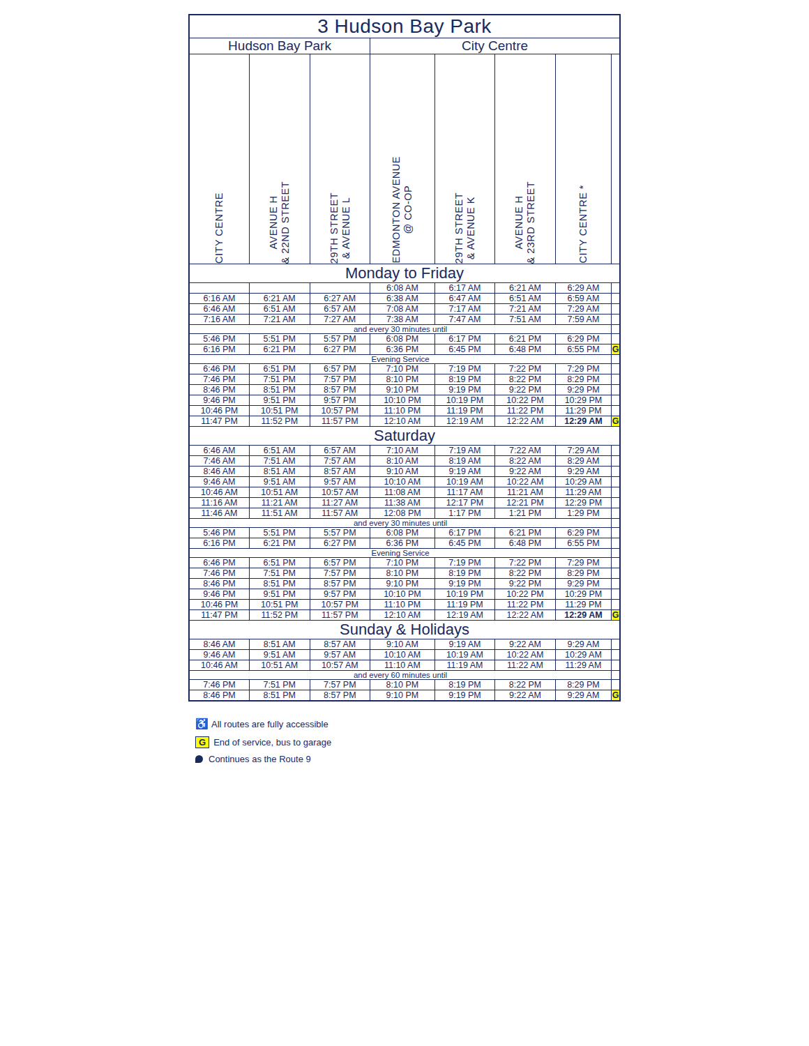| 3 Hudson Bay Park |
| Hudson Bay Park | City Centre |
| CITY CENTRE | AVENUE H & 22ND STREET | 29TH STREET & AVENUE L | EDMONTON AVENUE @ CO-OP | 29TH STREET & AVENUE K | AVENUE H & 23RD STREET | CITY CENTRE * | |
| Monday to Friday |
| | | | 6:08 AM | 6:17 AM | 6:21 AM | 6:29 AM | |
| 6:16 AM | 6:21 AM | 6:27 AM | 6:38 AM | 6:47 AM | 6:51 AM | 6:59 AM | |
| 6:46 AM | 6:51 AM | 6:57 AM | 7:08 AM | 7:17 AM | 7:21 AM | 7:29 AM | |
| 7:16 AM | 7:21 AM | 7:27 AM | 7:38 AM | 7:47 AM | 7:51 AM | 7:59 AM | |
| and every 30 minutes until | |
| 5:46 PM | 5:51 PM | 5:57 PM | 6:08 PM | 6:17 PM | 6:21 PM | 6:29 PM | |
| 6:16 PM | 6:21 PM | 6:27 PM | 6:36 PM | 6:45 PM | 6:48 PM | 6:55 PM | G |
| Evening Service | |
| 6:46 PM | 6:51 PM | 6:57 PM | 7:10 PM | 7:19 PM | 7:22 PM | 7:29 PM | |
| 7:46 PM | 7:51 PM | 7:57 PM | 8:10 PM | 8:19 PM | 8:22 PM | 8:29 PM | |
| 8:46 PM | 8:51 PM | 8:57 PM | 9:10 PM | 9:19 PM | 9:22 PM | 9:29 PM | |
| 9:46 PM | 9:51 PM | 9:57 PM | 10:10 PM | 10:19 PM | 10:22 PM | 10:29 PM | |
| 10:46 PM | 10:51 PM | 10:57 PM | 11:10 PM | 11:19 PM | 11:22 PM | 11:29 PM | |
| 11:47 PM | 11:52 PM | 11:57 PM | 12:10 AM | 12:19 AM | 12:22 AM | 12:29 AM | G |
| Saturday |
| 6:46 AM | 6:51 AM | 6:57 AM | 7:10 AM | 7:19 AM | 7:22 AM | 7:29 AM | |
| 7:46 AM | 7:51 AM | 7:57 AM | 8:10 AM | 8:19 AM | 8:22 AM | 8:29 AM | |
| 8:46 AM | 8:51 AM | 8:57 AM | 9:10 AM | 9:19 AM | 9:22 AM | 9:29 AM | |
| 9:46 AM | 9:51 AM | 9:57 AM | 10:10 AM | 10:19 AM | 10:22 AM | 10:29 AM | |
| 10:46 AM | 10:51 AM | 10:57 AM | 11:08 AM | 11:17 AM | 11:21 AM | 11:29 AM | |
| 11:16 AM | 11:21 AM | 11:27 AM | 11:38 AM | 12:17 PM | 12:21 PM | 12:29 PM | |
| 11:46 AM | 11:51 AM | 11:57 AM | 12:08 PM | 1:17 PM | 1:21 PM | 1:29 PM | |
| and every 30 minutes until | |
| 5:46 PM | 5:51 PM | 5:57 PM | 6:08 PM | 6:17 PM | 6:21 PM | 6:29 PM | |
| 6:16 PM | 6:21 PM | 6:27 PM | 6:36 PM | 6:45 PM | 6:48 PM | 6:55 PM | |
| Evening Service | |
| 6:46 PM | 6:51 PM | 6:57 PM | 7:10 PM | 7:19 PM | 7:22 PM | 7:29 PM | |
| 7:46 PM | 7:51 PM | 7:57 PM | 8:10 PM | 8:19 PM | 8:22 PM | 8:29 PM | |
| 8:46 PM | 8:51 PM | 8:57 PM | 9:10 PM | 9:19 PM | 9:22 PM | 9:29 PM | |
| 9:46 PM | 9:51 PM | 9:57 PM | 10:10 PM | 10:19 PM | 10:22 PM | 10:29 PM | |
| 10:46 PM | 10:51 PM | 10:57 PM | 11:10 PM | 11:19 PM | 11:22 PM | 11:29 PM | |
| 11:47 PM | 11:52 PM | 11:57 PM | 12:10 AM | 12:19 AM | 12:22 AM | 12:29 AM | G |
| Sunday & Holidays |
| 8:46 AM | 8:51 AM | 8:57 AM | 9:10 AM | 9:19 AM | 9:22 AM | 9:29 AM | |
| 9:46 AM | 9:51 AM | 9:57 AM | 10:10 AM | 10:19 AM | 10:22 AM | 10:29 AM | |
| 10:46 AM | 10:51 AM | 10:57 AM | 11:10 AM | 11:19 AM | 11:22 AM | 11:29 AM | |
| and every 60 minutes until | |
| 7:46 PM | 7:51 PM | 7:57 PM | 8:10 PM | 8:19 PM | 8:22 PM | 8:29 PM | |
| 8:46 PM | 8:51 PM | 8:57 PM | 9:10 PM | 9:19 PM | 9:22 AM | 9:29 AM | G |
♿All routes are fully accessible
GEnd of service, bus to garage
Continues as the Route 9